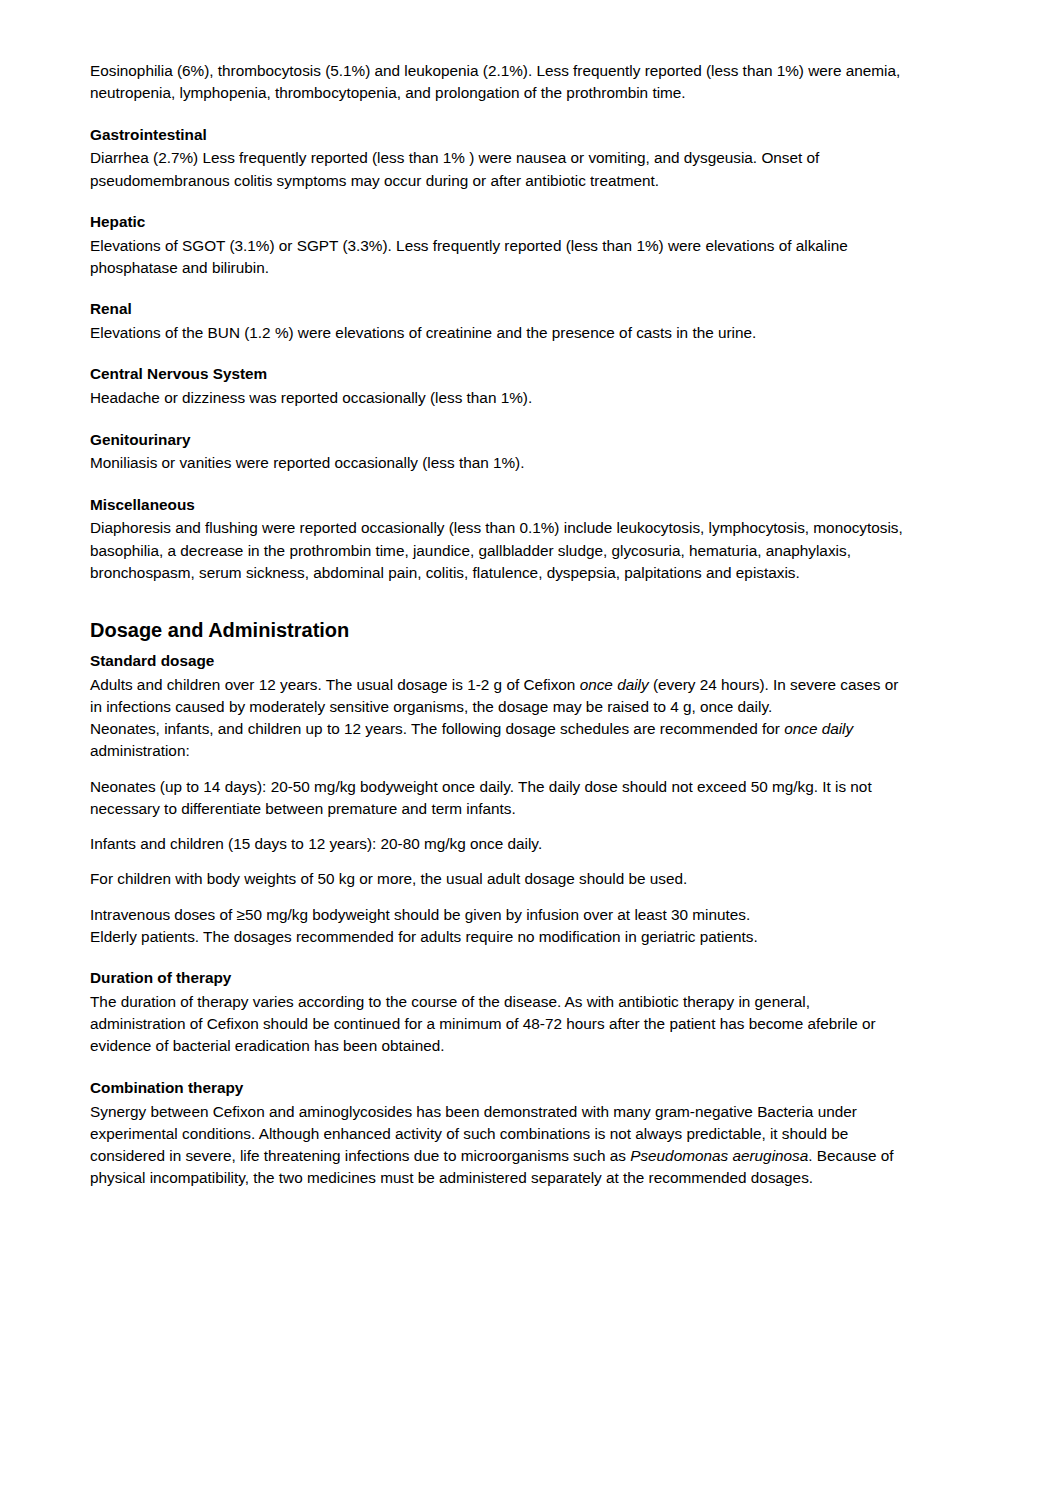Eosinophilia (6%), thrombocytosis (5.1%) and leukopenia (2.1%). Less frequently reported (less than 1%) were anemia, neutropenia, lymphopenia, thrombocytopenia, and prolongation of the prothrombin time.
Gastrointestinal
Diarrhea (2.7%) Less frequently reported (less than 1% ) were nausea or vomiting, and dysgeusia. Onset of pseudomembranous colitis symptoms may occur during or after antibiotic treatment.
Hepatic
Elevations of SGOT (3.1%) or SGPT (3.3%). Less frequently reported (less than 1%) were elevations of alkaline phosphatase and bilirubin.
Renal
Elevations of the BUN (1.2 %) were elevations of creatinine and the presence of casts in the urine.
Central Nervous System
Headache or dizziness was reported occasionally (less than 1%).
Genitourinary
Moniliasis or vanities were reported occasionally (less than 1%).
Miscellaneous
Diaphoresis and flushing were reported occasionally (less than 0.1%) include leukocytosis, lymphocytosis, monocytosis, basophilia, a decrease in the prothrombin time, jaundice, gallbladder sludge, glycosuria, hematuria, anaphylaxis, bronchospasm, serum sickness, abdominal pain, colitis, flatulence, dyspepsia, palpitations and epistaxis.
Dosage and Administration
Standard dosage
Adults and children over 12 years. The usual dosage is 1-2 g of Cefixon once daily (every 24 hours). In severe cases or in infections caused by moderately sensitive organisms, the dosage may be raised to 4 g, once daily.
Neonates, infants, and children up to 12 years. The following dosage schedules are recommended for once daily administration:
Neonates (up to 14 days): 20-50 mg/kg bodyweight once daily. The daily dose should not exceed 50 mg/kg. It is not necessary to differentiate between premature and term infants.
Infants and children (15 days to 12 years): 20-80 mg/kg once daily.
For children with body weights of 50 kg or more, the usual adult dosage should be used.
Intravenous doses of ≥50 mg/kg bodyweight should be given by infusion over at least 30 minutes.
Elderly patients. The dosages recommended for adults require no modification in geriatric patients.
Duration of therapy
The duration of therapy varies according to the course of the disease. As with antibiotic therapy in general, administration of Cefixon should be continued for a minimum of 48-72 hours after the patient has become afebrile or evidence of bacterial eradication has been obtained.
Combination therapy
Synergy between Cefixon and aminoglycosides has been demonstrated with many gram-negative Bacteria under experimental conditions. Although enhanced activity of such combinations is not always predictable, it should be considered in severe, life threatening infections due to microorganisms such as Pseudomonas aeruginosa. Because of physical incompatibility, the two medicines must be administered separately at the recommended dosages.